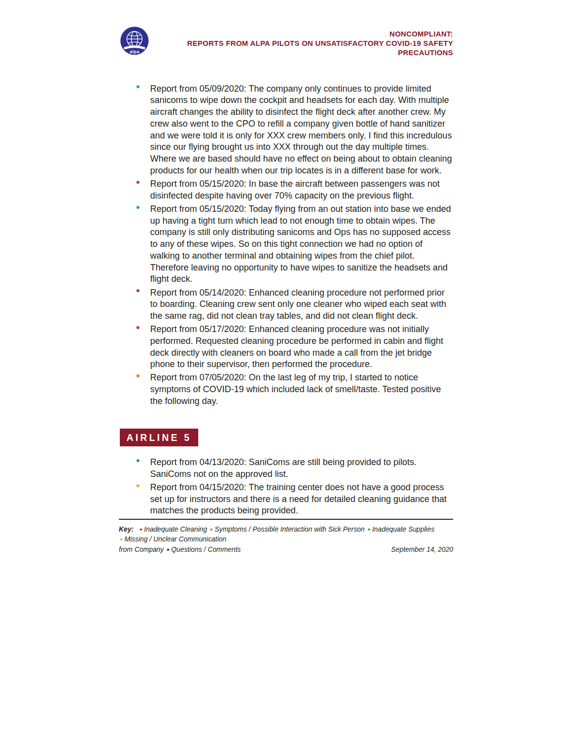alpa
NONCOMPLIANT: REPORTS FROM ALPA PILOTS ON UNSATISFACTORY COVID-19 SAFETY PRECAUTIONS
Report from 05/09/2020: The company only continues to provide limited sanicoms to wipe down the cockpit and headsets for each day. With multiple aircraft changes the ability to disinfect the flight deck after another crew. My crew also went to the CPO to refill a company given bottle of hand sanitizer and we were told it is only for XXX crew members only. I find this incredulous since our flying brought us into XXX through out the day multiple times. Where we are based should have no effect on being about to obtain cleaning products for our health when our trip locates is in a different base for work.
Report from 05/15/2020: In base the aircraft between passengers was not disinfected despite having over 70% capacity on the previous flight.
Report from 05/15/2020: Today flying from an out station into base we ended up having a tight turn which lead to not enough time to obtain wipes. The company is still only distributing sanicoms and Ops has no supposed access to any of these wipes. So on this tight connection we had no option of walking to another terminal and obtaining wipes from the chief pilot. Therefore leaving no opportunity to have wipes to sanitize the headsets and flight deck.
Report from 05/14/2020: Enhanced cleaning procedure not performed prior to boarding. Cleaning crew sent only one cleaner who wiped each seat with the same rag, did not clean tray tables, and did not clean flight deck.
Report from 05/17/2020: Enhanced cleaning procedure was not initially performed. Requested cleaning procedure be performed in cabin and flight deck directly with cleaners on board who made a call from the jet bridge phone to their supervisor, then performed the procedure.
Report from 07/05/2020: On the last leg of my trip, I started to notice symptoms of COVID-19 which included lack of smell/taste. Tested positive the following day.
Airline 5
Report from 04/13/2020: SaniComs are still being provided to pilots. SaniComs not on the approved list.
Report from 04/15/2020: The training center does not have a good process set up for instructors and there is a need for detailed cleaning guidance that matches the products being provided.
Key: •Inadequate Cleaning •Symptoms / Possible Interaction with Sick Person •Inadequate Supplies •Missing / Unclear Communication from Company •Questions / Comments September 14, 2020